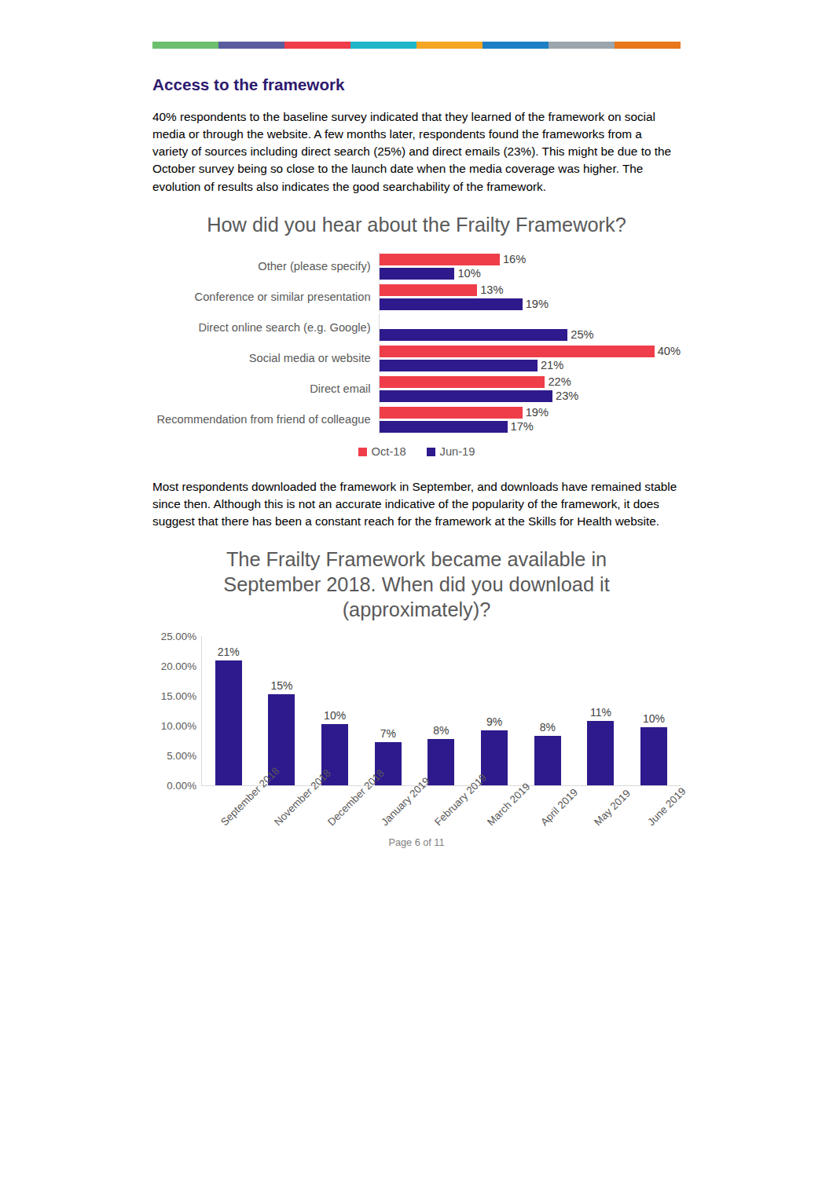Access to the framework
40% respondents to the baseline survey indicated that they learned of the framework on social media or through the website. A few months later, respondents found the frameworks from a variety of sources including direct search (25%) and direct emails (23%). This might be due to the October survey being so close to the launch date when the media coverage was higher. The evolution of results also indicates the good searchability of the framework.
How did you hear about the Frailty Framework?
Other (please specify)
16%
10%
Conference or similar presentation
13%
19%
Direct online search (e.g. Google)
25%
Social media or website
40%
21%
Direct email
22%
23%
Recommendation from friend of colleague
19%
17%
Oct-18 Jun-19
Most respondents downloaded the framework in September, and downloads have remained stable since then. Although this is not an accurate indicative of the popularity of the framework, it does suggest that there has been a constant reach for the framework at the Skills for Health website.
The Frailty Framework became available in
September 2018. When did you download it
(approximately)?
25.00%
20.00%
15.00%
10.00%
5.00%
0.00%
21%
15%
10%
7%
8%
9%
8%
11%
10%
September 2018
November 2018
December 2018
January 2019
February 2019
March 2019
April 2019
May 2019
June 2019
Page 6 of 11